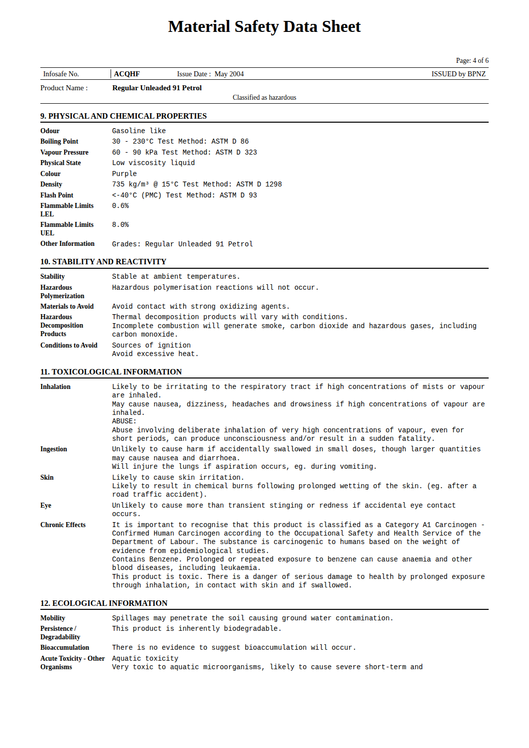Material Safety Data Sheet
Page: 4 of 6
Infosafe No.
ACQHF
Issue Date : May 2004
ISSUED by BPNZ
Product Name :
Regular Unleaded 91 Petrol
Classified as hazardous
9. PHYSICAL AND CHEMICAL PROPERTIES
| Odour | Gasoline like |
| Boiling Point | 30 - 230°C Test Method: ASTM D 86 |
| Vapour Pressure | 60 - 90 kPa Test Method: ASTM D 323 |
| Physical State | Low viscosity liquid |
| Colour | Purple |
| Density | 735 kg/m³ @ 15°C Test Method: ASTM D 1298 |
| Flash Point | <-40°C (PMC) Test Method: ASTM D 93 |
| Flammable Limits LEL | 0.6% |
| Flammable Limits UEL | 8.0% |
| Other Information | Grades: Regular Unleaded 91 Petrol |
10. STABILITY AND REACTIVITY
| Stability | Stable at ambient temperatures. |
| Hazardous Polymerization | Hazardous polymerisation reactions will not occur. |
| Materials to Avoid | Avoid contact with strong oxidizing agents. |
| Hazardous Decomposition Products | Thermal decomposition products will vary with conditions. Incomplete combustion will generate smoke, carbon dioxide and hazardous gases, including carbon monoxide. |
| Conditions to Avoid | Sources of ignition Avoid excessive heat. |
11. TOXICOLOGICAL INFORMATION
| Inhalation | Likely to be irritating to the respiratory tract if high concentrations of mists or vapour are inhaled. May cause nausea, dizziness, headaches and drowsiness if high concentrations of vapour are inhaled. ABUSE: Abuse involving deliberate inhalation of very high concentrations of vapour, even for short periods, can produce unconsciousness and/or result in a sudden fatality. |
| Ingestion | Unlikely to cause harm if accidentally swallowed in small doses, though larger quantities may cause nausea and diarrhoea. Will injure the lungs if aspiration occurs, eg. during vomiting. |
| Skin | Likely to cause skin irritation. Likely to result in chemical burns following prolonged wetting of the skin. (eg. after a road traffic accident). |
| Eye | Unlikely to cause more than transient stinging or redness if accidental eye contact occurs. |
| Chronic Effects | It is important to recognise that this product is classified as a Category A1 Carcinogen - Confirmed Human Carcinogen according to the Occupational Safety and Health Service of the Department of Labour. The substance is carcinogenic to humans based on the weight of evidence from epidemiological studies. Contains Benzene. Prolonged or repeated exposure to benzene can cause anaemia and other blood diseases, including leukaemia. This product is toxic. There is a danger of serious damage to health by prolonged exposure through inhalation, in contact with skin and if swallowed. |
12. ECOLOGICAL INFORMATION
| Mobility | Spillages may penetrate the soil causing ground water contamination. |
| Persistence / Degradability | This product is inherently biodegradable. |
| Bioaccumulation | There is no evidence to suggest bioaccumulation will occur. |
| Acute Toxicity - Other Organisms | Aquatic toxicity Very toxic to aquatic microorganisms, likely to cause severe short-term and |